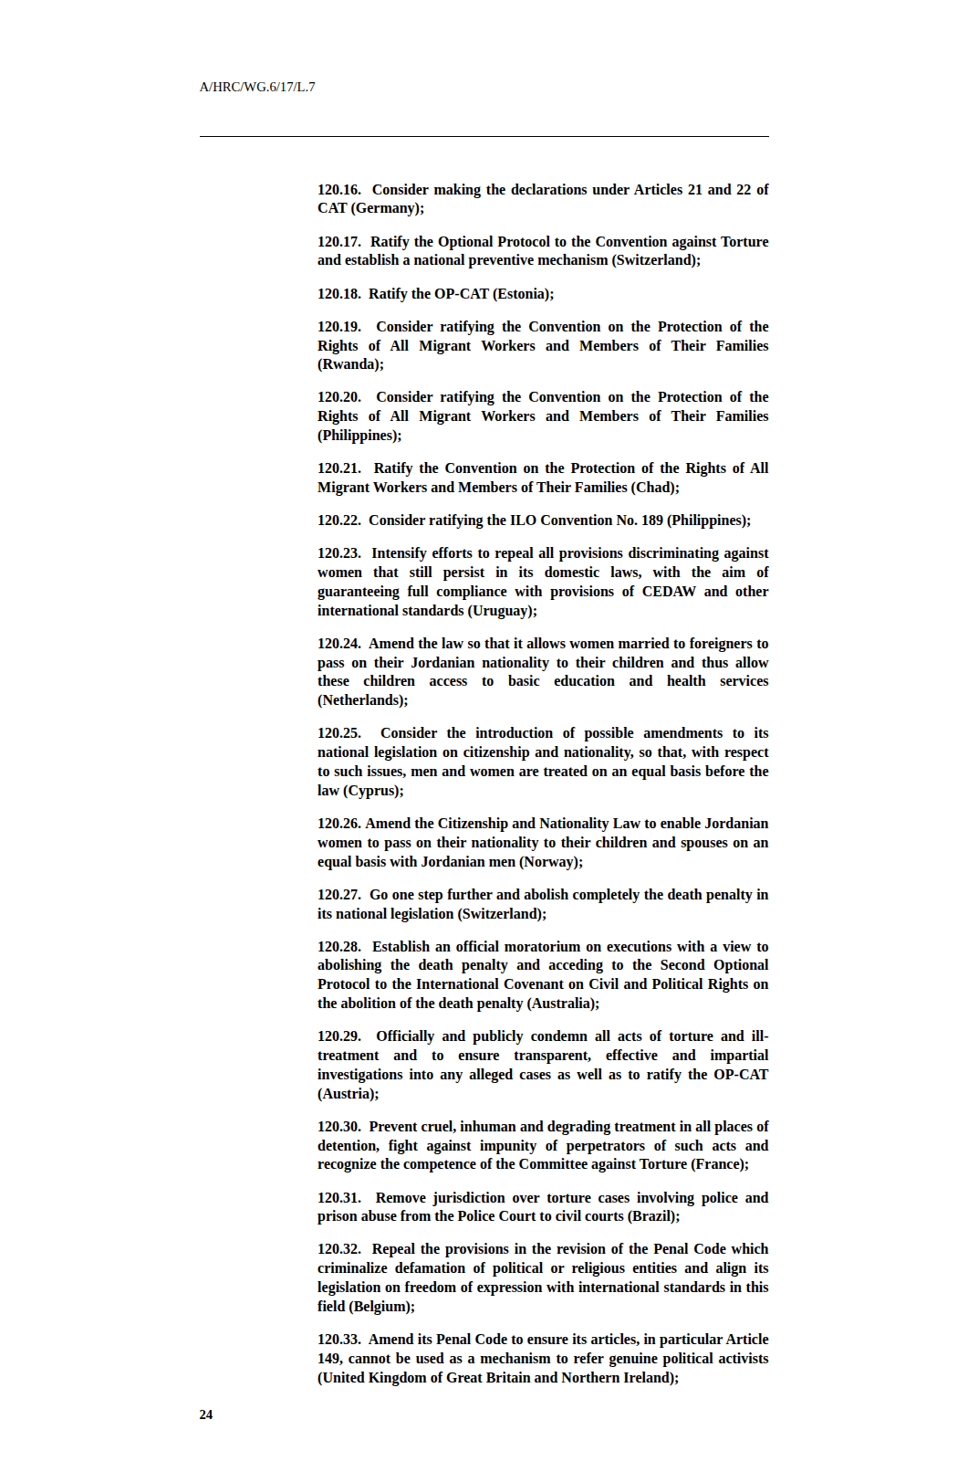A/HRC/WG.6/17/L.7
120.16. Consider making the declarations under Articles 21 and 22 of CAT (Germany);
120.17. Ratify the Optional Protocol to the Convention against Torture and establish a national preventive mechanism (Switzerland);
120.18. Ratify the OP-CAT (Estonia);
120.19. Consider ratifying the Convention on the Protection of the Rights of All Migrant Workers and Members of Their Families (Rwanda);
120.20. Consider ratifying the Convention on the Protection of the Rights of All Migrant Workers and Members of Their Families (Philippines);
120.21. Ratify the Convention on the Protection of the Rights of All Migrant Workers and Members of Their Families (Chad);
120.22. Consider ratifying the ILO Convention No. 189 (Philippines);
120.23. Intensify efforts to repeal all provisions discriminating against women that still persist in its domestic laws, with the aim of guaranteeing full compliance with provisions of CEDAW and other international standards (Uruguay);
120.24. Amend the law so that it allows women married to foreigners to pass on their Jordanian nationality to their children and thus allow these children access to basic education and health services (Netherlands);
120.25. Consider the introduction of possible amendments to its national legislation on citizenship and nationality, so that, with respect to such issues, men and women are treated on an equal basis before the law (Cyprus);
120.26. Amend the Citizenship and Nationality Law to enable Jordanian women to pass on their nationality to their children and spouses on an equal basis with Jordanian men (Norway);
120.27. Go one step further and abolish completely the death penalty in its national legislation (Switzerland);
120.28. Establish an official moratorium on executions with a view to abolishing the death penalty and acceding to the Second Optional Protocol to the International Covenant on Civil and Political Rights on the abolition of the death penalty (Australia);
120.29. Officially and publicly condemn all acts of torture and ill-treatment and to ensure transparent, effective and impartial investigations into any alleged cases as well as to ratify the OP-CAT (Austria);
120.30. Prevent cruel, inhuman and degrading treatment in all places of detention, fight against impunity of perpetrators of such acts and recognize the competence of the Committee against Torture (France);
120.31. Remove jurisdiction over torture cases involving police and prison abuse from the Police Court to civil courts (Brazil);
120.32. Repeal the provisions in the revision of the Penal Code which criminalize defamation of political or religious entities and align its legislation on freedom of expression with international standards in this field (Belgium);
120.33. Amend its Penal Code to ensure its articles, in particular Article 149, cannot be used as a mechanism to refer genuine political activists (United Kingdom of Great Britain and Northern Ireland);
24